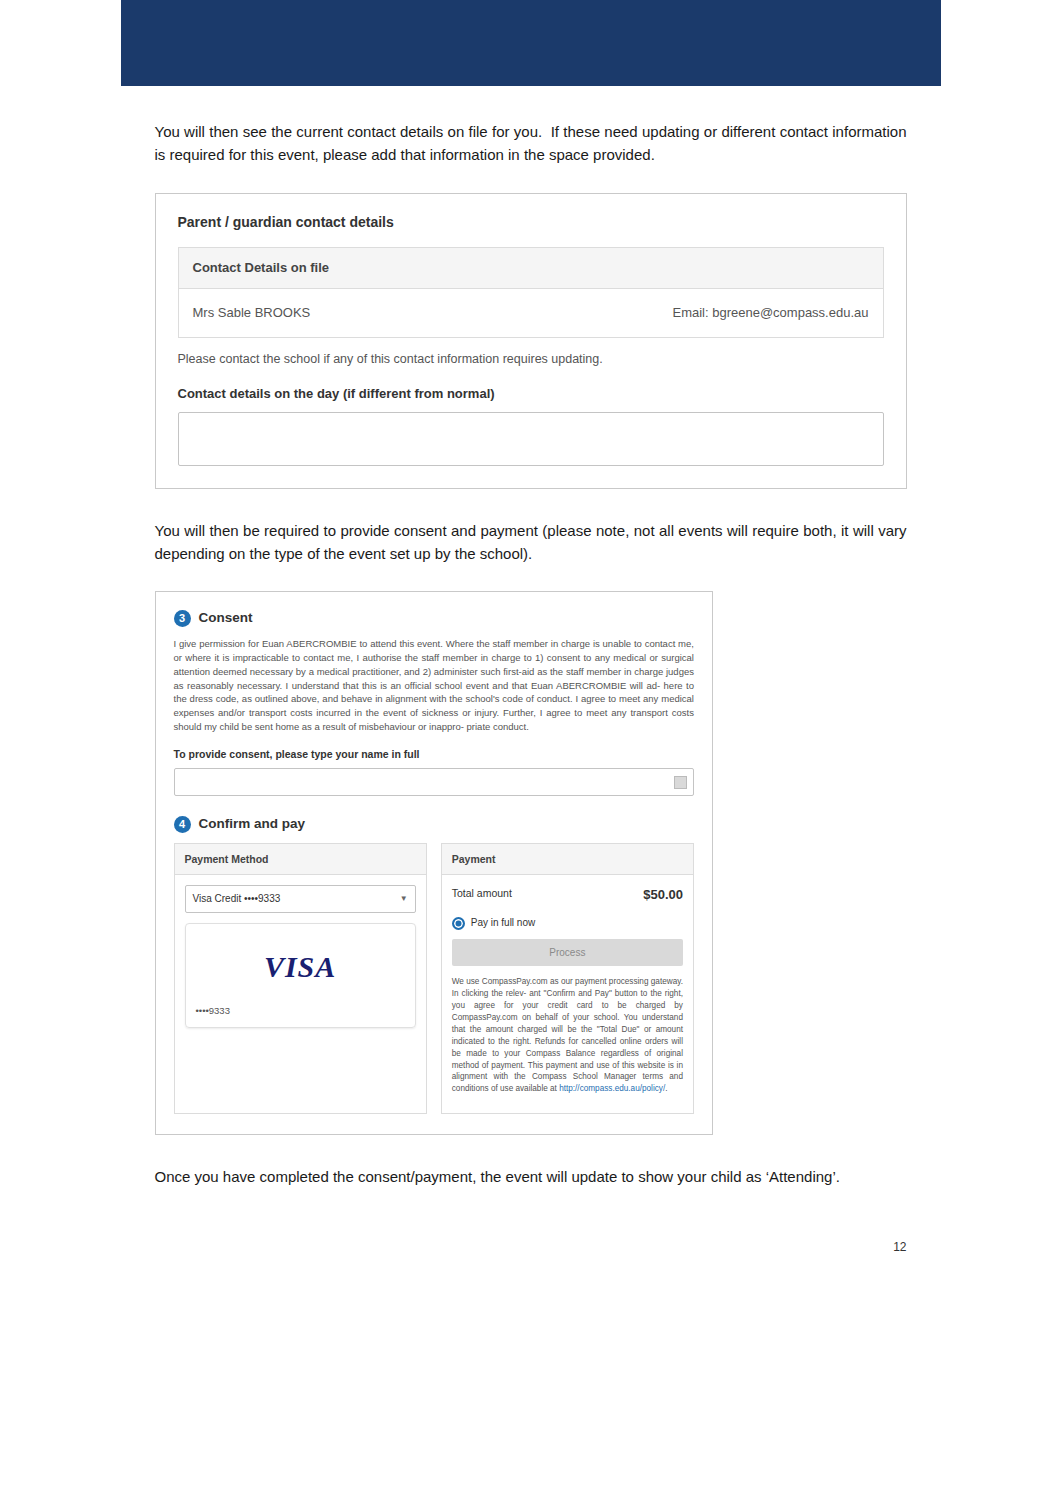You will then see the current contact details on file for you. If these need updating or different contact information is required for this event, please add that information in the space provided.
Parent / guardian contact details
| Contact Details on file |
| --- |
| Mrs Sable BROOKS | Email: bgreene@compass.edu.au |
Please contact the school if any of this contact information requires updating.
Contact details on the day (if different from normal)
You will then be required to provide consent and payment (please note, not all events will require both, it will vary depending on the type of the event set up by the school).
3 Consent
I give permission for Euan ABERCROMBIE to attend this event. Where the staff member in charge is unable to contact me, or where it is impracticable to contact me, I authorise the staff member in charge to 1) consent to any medical or surgical attention deemed necessary by a medical practitioner, and 2) administer such first-aid as the staff member in charge judges as reasonably necessary. I understand that this is an official school event and that Euan ABERCROMBIE will ad- here to the dress code, as outlined above, and behave in alignment with the school's code of conduct. I agree to meet any medical expenses and/or transport costs incurred in the event of sickness or injury. Further, I agree to meet any transport costs should my child be sent home as a result of misbehaviour or inappro- priate conduct.
To provide consent, please type your name in full
4 Confirm and pay
Payment Method
Visa Credit ••••9333 ▼
VISA
••••9333
Payment
Total amount $50.00
Pay in full now
Process
We use CompassPay.com as our payment processing gateway. In clicking the relev- ant "Confirm and Pay" button to the right, you agree for your credit card to be charged by CompassPay.com on behalf of your school. You understand that the amount charged will be the "Total Due" or amount indicated to the right. Refunds for cancelled online orders will be made to your Compass Balance regardless of original method of payment. This payment and use of this website is in alignment with the Compass School Manager terms and conditions of use available at http://compass.edu.au/policy/.
Once you have completed the consent/payment, the event will update to show your child as ‘Attending’.
12